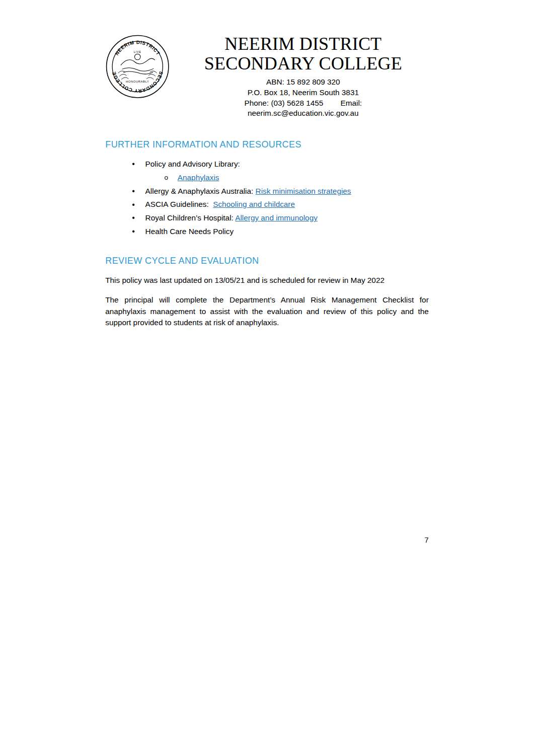NEERIM DISTRICT SECONDARY COLLEGE LIVE HONOURABLY
NEERIM DISTRICT SECONDARY COLLEGE
ABN: 15 892 809 320
P.O. Box 18, Neerim South 3831
Phone: (03) 5628 1455 Email: neerim.sc@education.vic.gov.au
Further information and resources
Policy and Advisory Library:
Anaphylaxis
Allergy & Anaphylaxis Australia: Risk minimisation strategies
ASCIA Guidelines: Schooling and childcare
Royal Children’s Hospital: Allergy and immunology
Health Care Needs Policy
Review cycle and evaluation
This policy was last updated on 13/05/21 and is scheduled for review in May 2022
The principal will complete the Department’s Annual Risk Management Checklist for anaphylaxis management to assist with the evaluation and review of this policy and the support provided to students at risk of anaphylaxis.
7